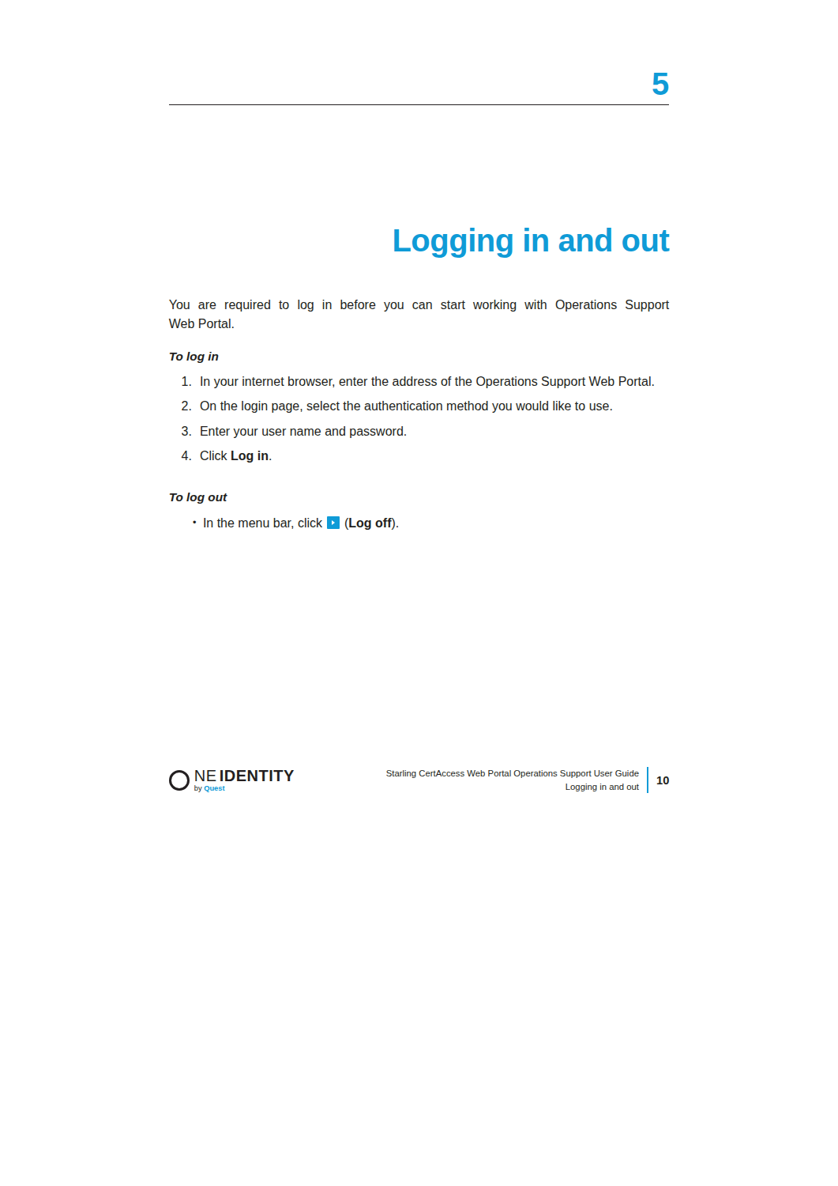5
Logging in and out
You are required to log in before you can start working with Operations Support Web Portal.
To log in
In your internet browser, enter the address of the Operations Support Web Portal.
On the login page, select the authentication method you would like to use.
Enter your user name and password.
Click Log in.
To log out
In the menu bar, click (Log off).
NE IDENTITY
by Quest
Starling CertAccess Web Portal Operations Support User Guide
Logging in and out
10